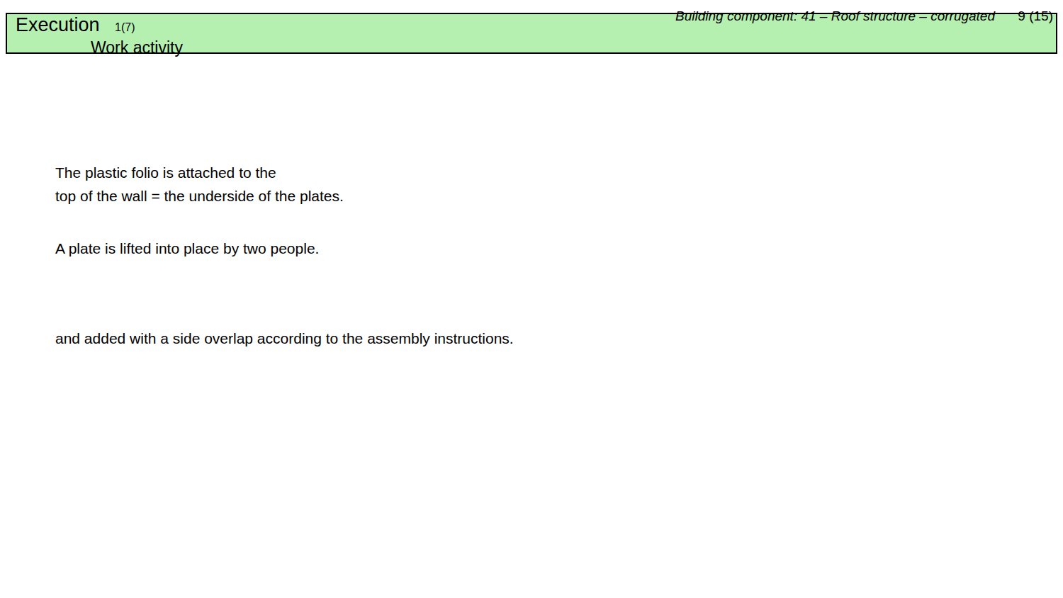Execution 1(7)
Work activity
Building component: 41 – Roof structure – corrugated
9 (15)
The plastic folio is attached to the
top of the wall = the underside of the plates.
A plate is lifted into place by two people.
and added with a side overlap according to the assembly instructions.